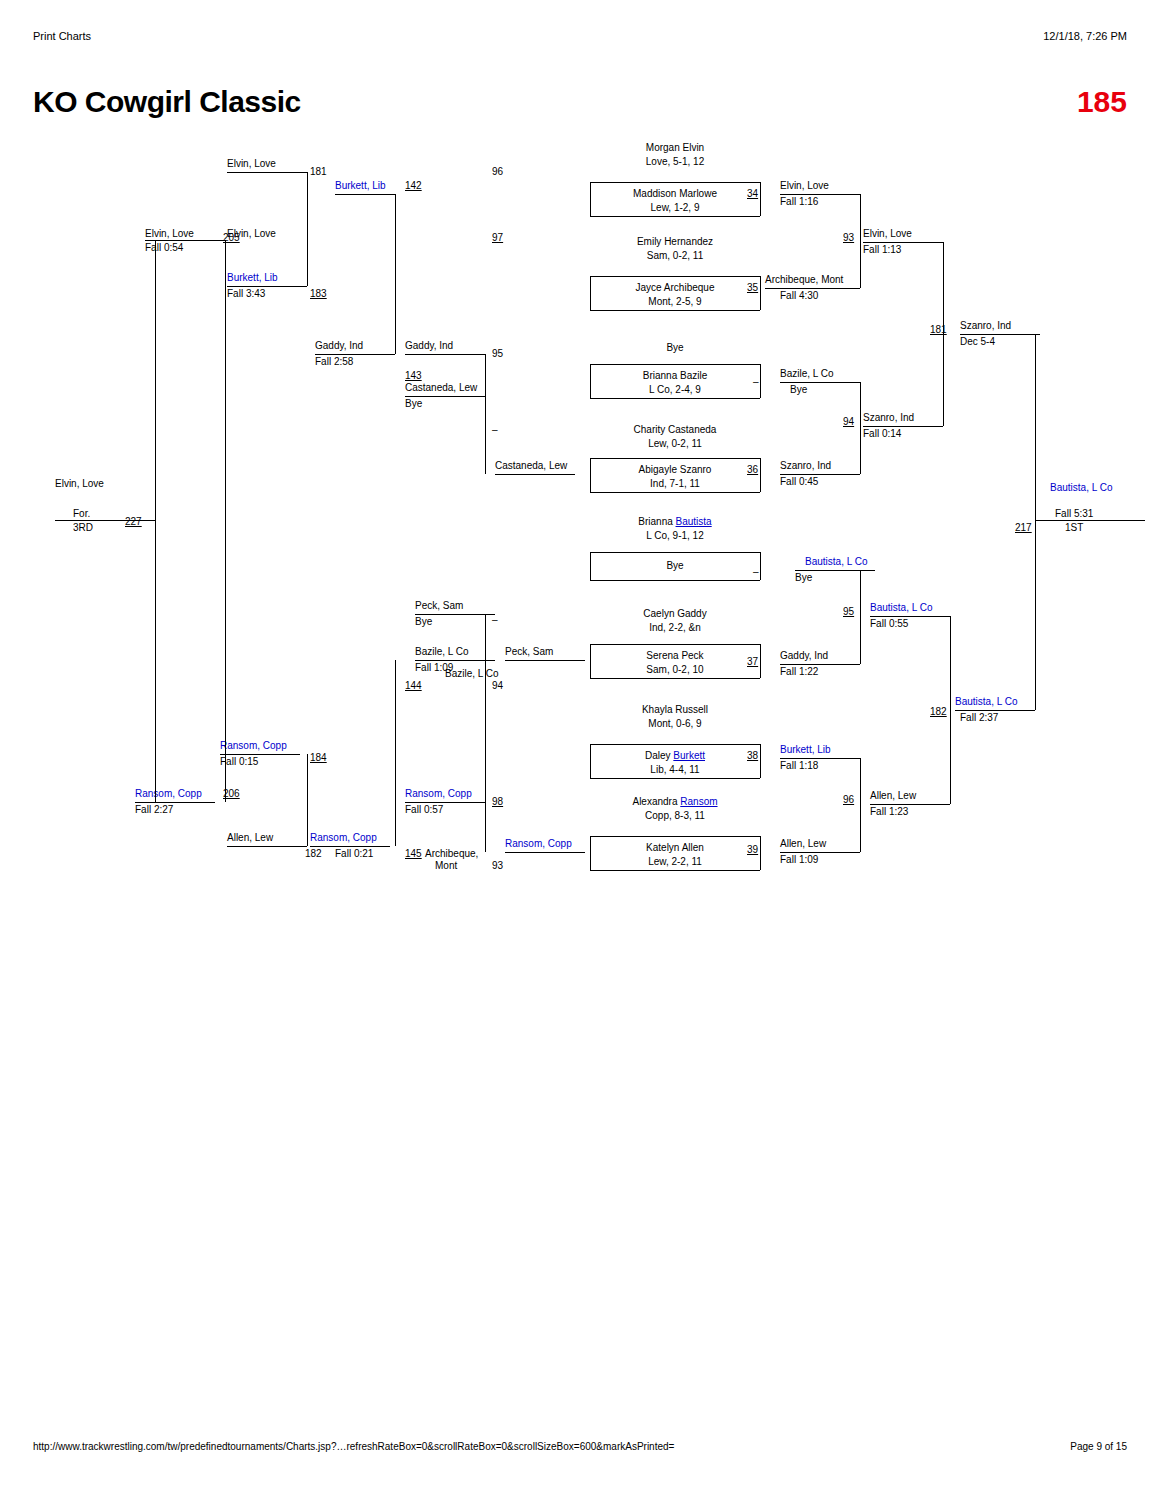Print Charts
12/1/18, 7:26 PM
KO Cowgirl Classic
185
Elvin, Love
181
Burkett, Lib
Elvin, Love
205
Elvin, Love
Fall 0:54
Burkett, Lib
Fall 3:43
183
Gaddy, Ind
Fall 2:58
143
Gaddy, Ind
95
Castaneda, Lew
Bye
Castaneda, Lew
Peck, Sam
Bye
Peck, Sam
Bazile, L Co
Fall 1:09
144
Bazile, L Co
94
Ransom, Copp
Fall 0:15
184
Ransom, Copp
206
Fall 2:27
Ransom, Copp
Fall 0:21
145
Allen, Lew
182
Ransom, Copp
Fall 0:57
98
Archibeque,
Mont
93
Ransom, Copp
Morgan Elvin
Love, 5-1, 12
Maddison Marlowe
Lew, 1-2, 9
Emily Hernandez
Sam, 0-2, 11
Jayce Archibeque
Mont, 2-5, 9
Bye
Brianna Bazile
L Co, 2-4, 9
Charity Castaneda
Lew, 0-2, 11
Abigayle Szanro
Ind, 7-1, 11
Brianna Bautista
L Co, 9-1, 12
Bye
Caelyn Gaddy
Ind, 2-2, &n
Serena Peck
Sam, 0-2, 10
Khayla Russell
Mont, 0-6, 9
Daley Burkett
Lib, 4-4, 11
Alexandra Ransom
Copp, 8-3, 11
Katelyn Allen
Lew, 2-2, 11
34
35
–
36
–
37
38
39
97
–
–
142
96
Elvin, Love
Fall 1:16
Archibeque, Mont
Fall 4:30
Elvin, Love
Fall 1:13
93
Bazile, L Co
Bye
Szanro, Ind
Fall 0:45
Szanro, Ind
Fall 0:14
94
Szanro, Ind
Dec 5-4
181
Bautista, L Co
Bye
Gaddy, Ind
Fall 1:22
Bautista, L Co
Fall 0:55
95
Burkett, Lib
Fall 1:18
Allen, Lew
Fall 1:09
Allen, Lew
Fall 1:23
96
Bautista, L Co
Fall 2:37
182
Bautista, L Co
Fall 5:31
217
1ST
Elvin, Love
For.
3RD
227
http://www.trackwrestling.com/tw/predefinedtournaments/Charts.jsp?…refreshRateBox=0&scrollRateBox=0&scrollSizeBox=600&markAsPrinted=
Page 9 of 15